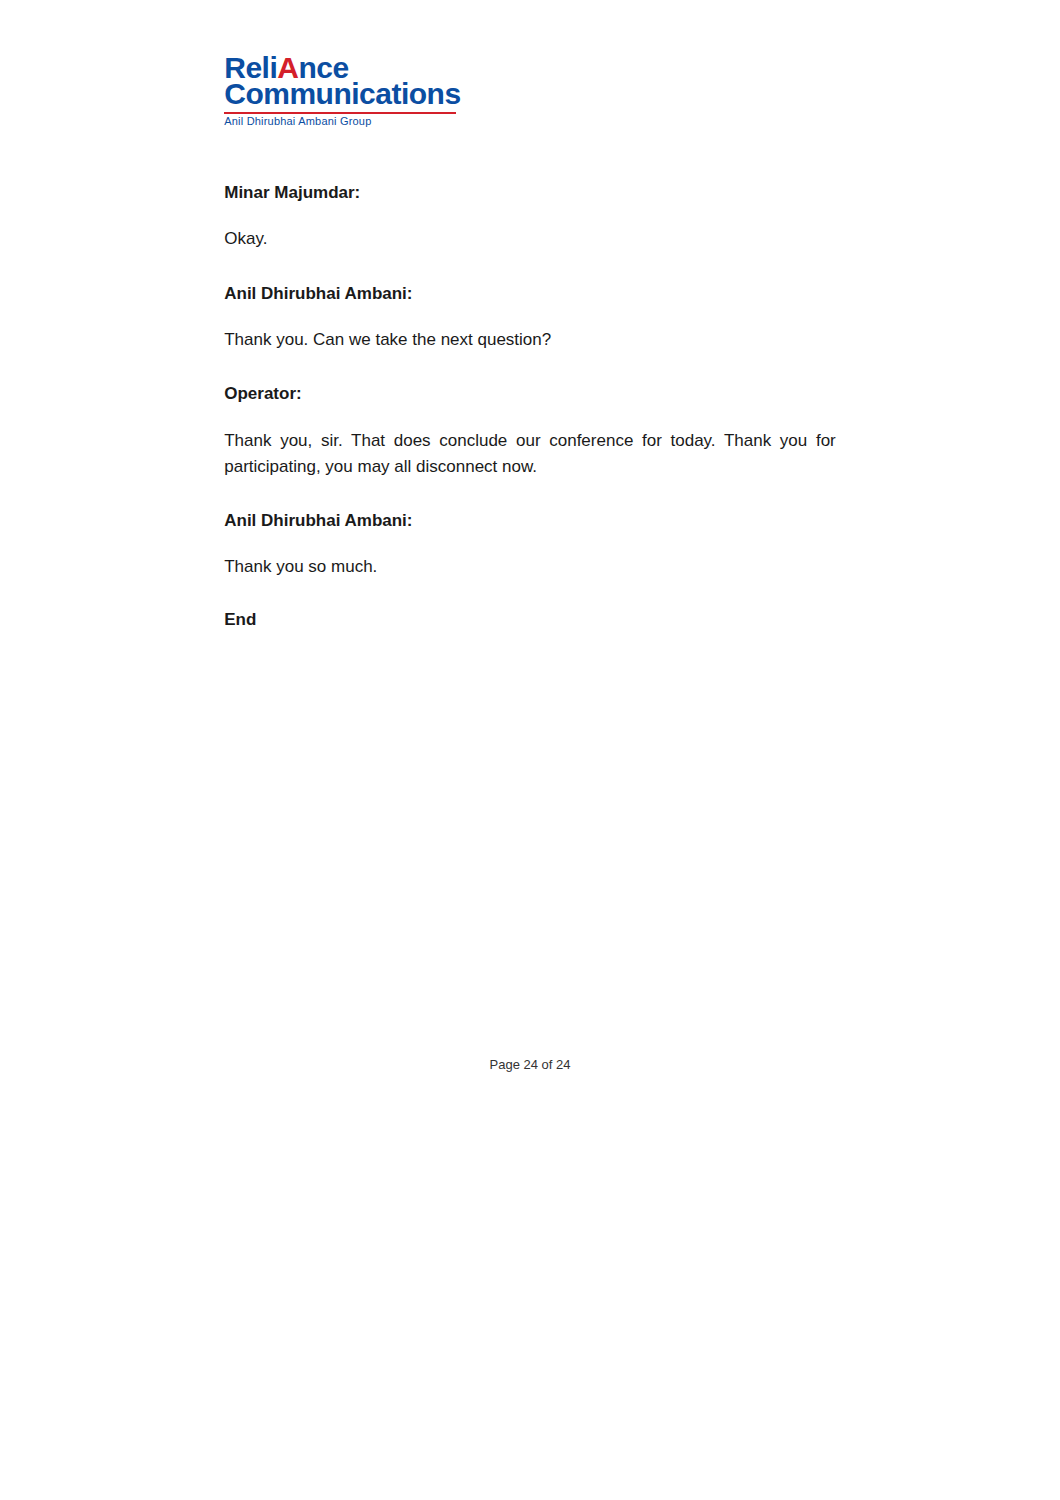ReliAnce Communications Anil Dhirubhai Ambani Group
Minar Majumdar:
Okay.
Anil Dhirubhai Ambani:
Thank you. Can we take the next question?
Operator:
Thank you, sir. That does conclude our conference for today. Thank you for participating, you may all disconnect now.
Anil Dhirubhai Ambani:
Thank you so much.
End
Page 24 of 24